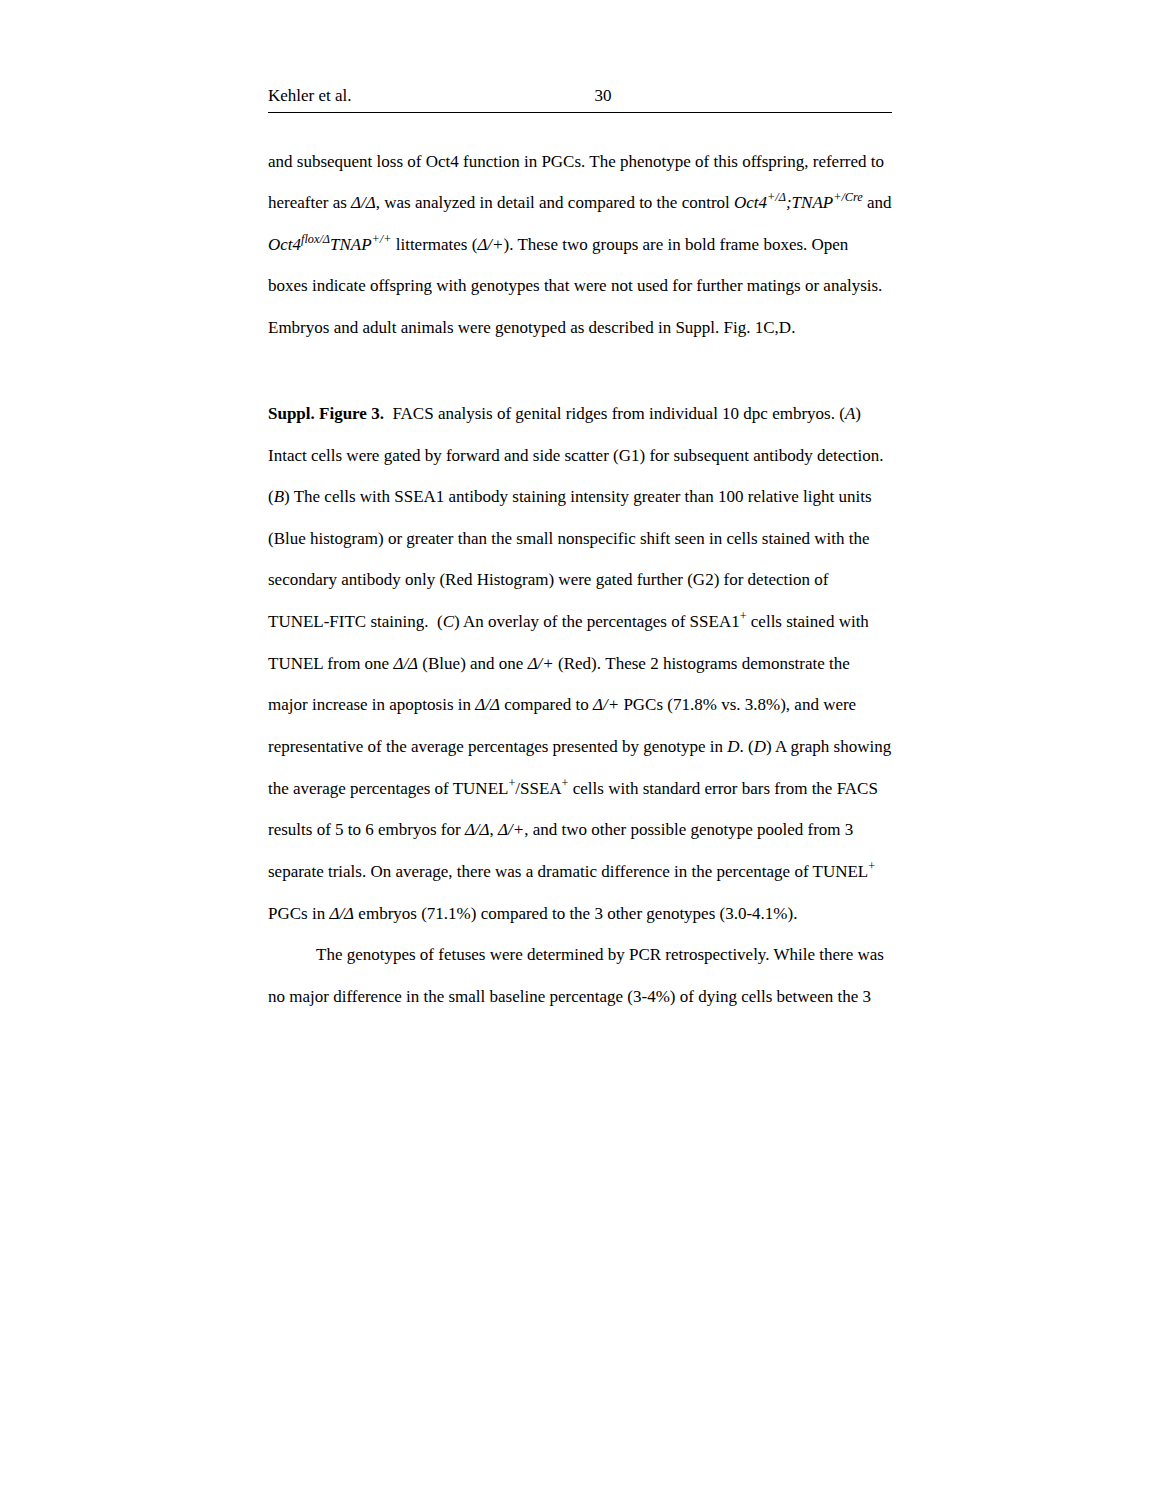Kehler et al. 30
and subsequent loss of Oct4 function in PGCs. The phenotype of this offspring, referred to hereafter as Δ/Δ, was analyzed in detail and compared to the control Oct4+/Δ;TNAP+/Cre and Oct4flox/ΔTNAP+/+ littermates (Δ/+). These two groups are in bold frame boxes. Open boxes indicate offspring with genotypes that were not used for further matings or analysis. Embryos and adult animals were genotyped as described in Suppl. Fig. 1C,D.
Suppl. Figure 3. FACS analysis of genital ridges from individual 10 dpc embryos. (A) Intact cells were gated by forward and side scatter (G1) for subsequent antibody detection. (B) The cells with SSEA1 antibody staining intensity greater than 100 relative light units (Blue histogram) or greater than the small nonspecific shift seen in cells stained with the secondary antibody only (Red Histogram) were gated further (G2) for detection of TUNEL-FITC staining. (C) An overlay of the percentages of SSEA1+ cells stained with TUNEL from one Δ/Δ (Blue) and one Δ/+ (Red). These 2 histograms demonstrate the major increase in apoptosis in Δ/Δ compared to Δ/+ PGCs (71.8% vs. 3.8%), and were representative of the average percentages presented by genotype in D. (D) A graph showing the average percentages of TUNEL+/SSEA+ cells with standard error bars from the FACS results of 5 to 6 embryos for Δ/Δ, Δ/+, and two other possible genotype pooled from 3 separate trials. On average, there was a dramatic difference in the percentage of TUNEL+ PGCs in Δ/Δ embryos (71.1%) compared to the 3 other genotypes (3.0-4.1%).
The genotypes of fetuses were determined by PCR retrospectively. While there was no major difference in the small baseline percentage (3-4%) of dying cells between the 3